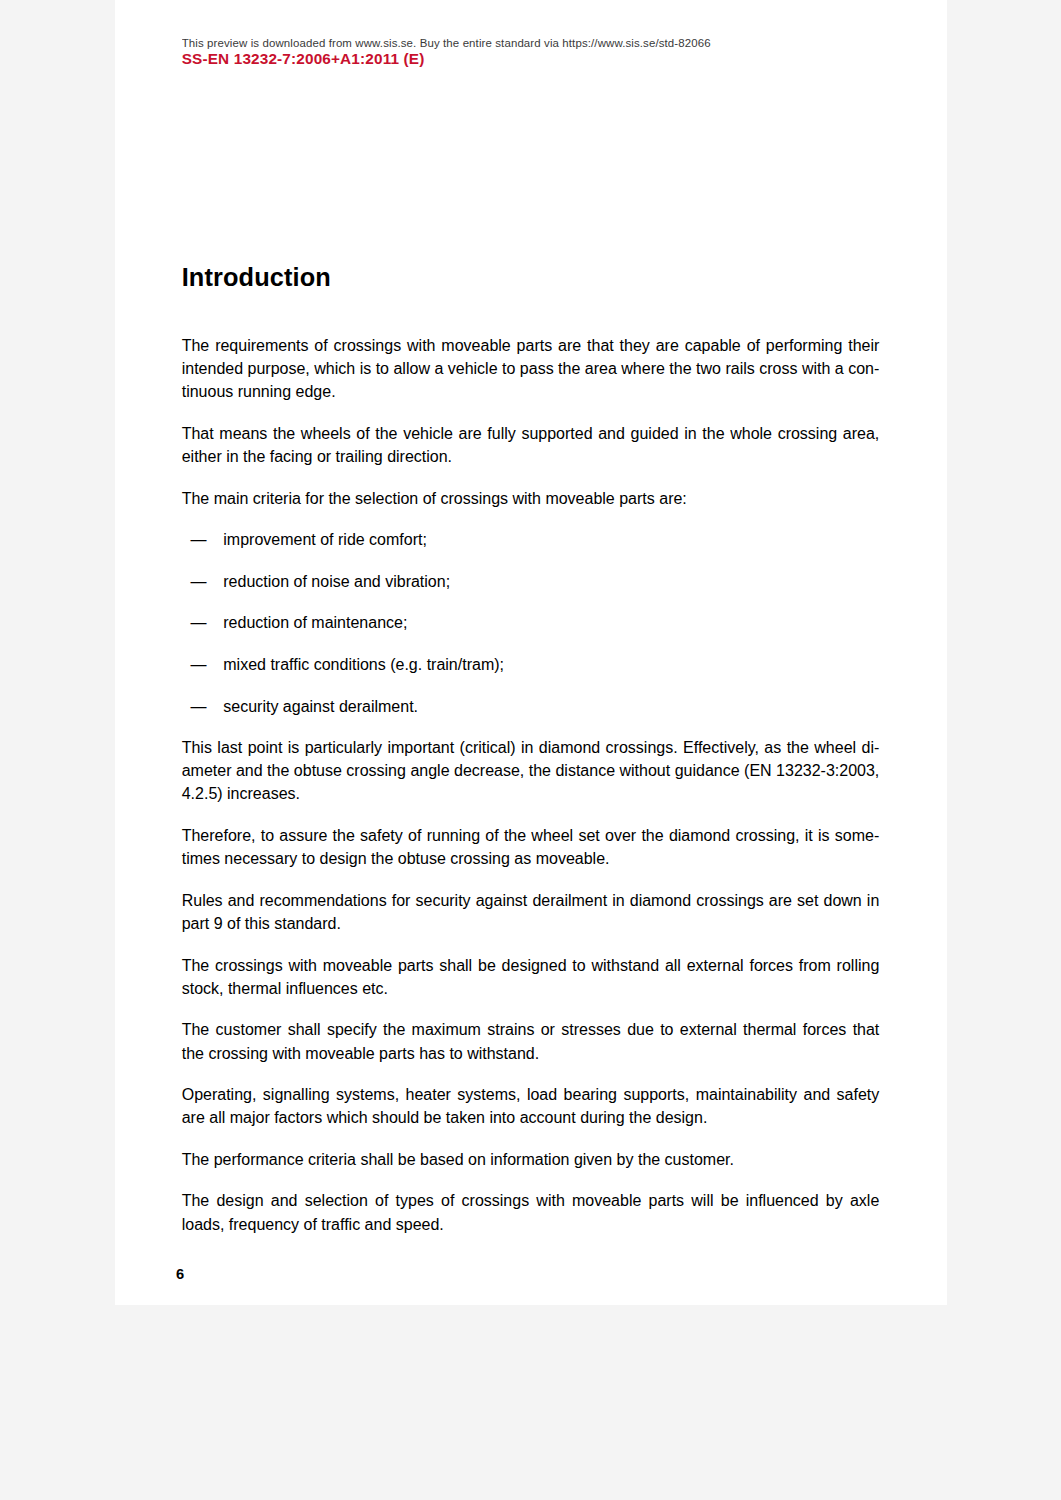This preview is downloaded from www.sis.se. Buy the entire standard via https://www.sis.se/std-82066
SS-EN 13232-7:2006+A1:2011 (E)
Introduction
The requirements of crossings with moveable parts are that they are capable of performing their intended purpose, which is to allow a vehicle to pass the area where the two rails cross with a continuous running edge.
That means the wheels of the vehicle are fully supported and guided in the whole crossing area, either in the facing or trailing direction.
The main criteria for the selection of crossings with moveable parts are:
improvement of ride comfort;
reduction of noise and vibration;
reduction of maintenance;
mixed traffic conditions (e.g. train/tram);
security against derailment.
This last point is particularly important (critical) in diamond crossings. Effectively, as the wheel diameter and the obtuse crossing angle decrease, the distance without guidance (EN 13232-3:2003, 4.2.5) increases.
Therefore, to assure the safety of running of the wheel set over the diamond crossing, it is sometimes necessary to design the obtuse crossing as moveable.
Rules and recommendations for security against derailment in diamond crossings are set down in part 9 of this standard.
The crossings with moveable parts shall be designed to withstand all external forces from rolling stock, thermal influences etc.
The customer shall specify the maximum strains or stresses due to external thermal forces that the crossing with moveable parts has to withstand.
Operating, signalling systems, heater systems, load bearing supports, maintainability and safety are all major factors which should be taken into account during the design.
The performance criteria shall be based on information given by the customer.
The design and selection of types of crossings with moveable parts will be influenced by axle loads, frequency of traffic and speed.
6